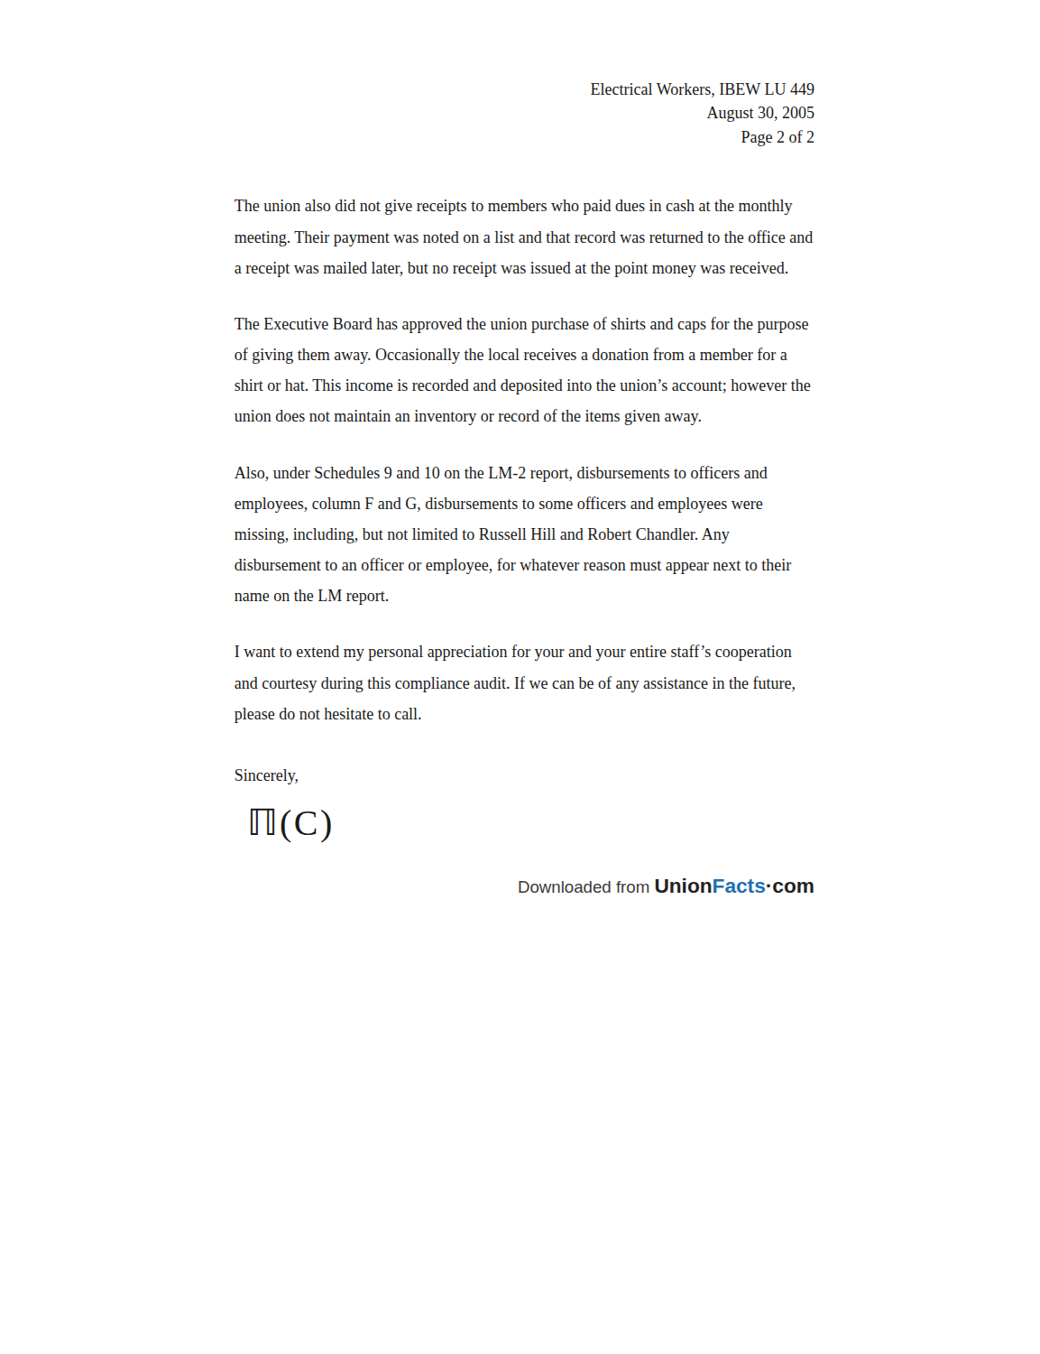Electrical Workers, IBEW LU 449
August 30, 2005
Page 2 of 2
The union also did not give receipts to members who paid dues in cash at the monthly meeting. Their payment was noted on a list and that record was returned to the office and a receipt was mailed later, but no receipt was issued at the point money was received.
The Executive Board has approved the union purchase of shirts and caps for the purpose of giving them away. Occasionally the local receives a donation from a member for a shirt or hat. This income is recorded and deposited into the union’s account; however the union does not maintain an inventory or record of the items given away.
Also, under Schedules 9 and 10 on the LM-2 report, disbursements to officers and employees, column F and G, disbursements to some officers and employees were missing, including, but not limited to Russell Hill and Robert Chandler. Any disbursement to an officer or employee, for whatever reason must appear next to their name on the LM report.
I want to extend my personal appreciation for your and your entire staff’s cooperation and courtesy during this compliance audit. If we can be of any assistance in the future, please do not hesitate to call.
Sincerely,
ℿ(C)
Downloaded from UnionFacts·com